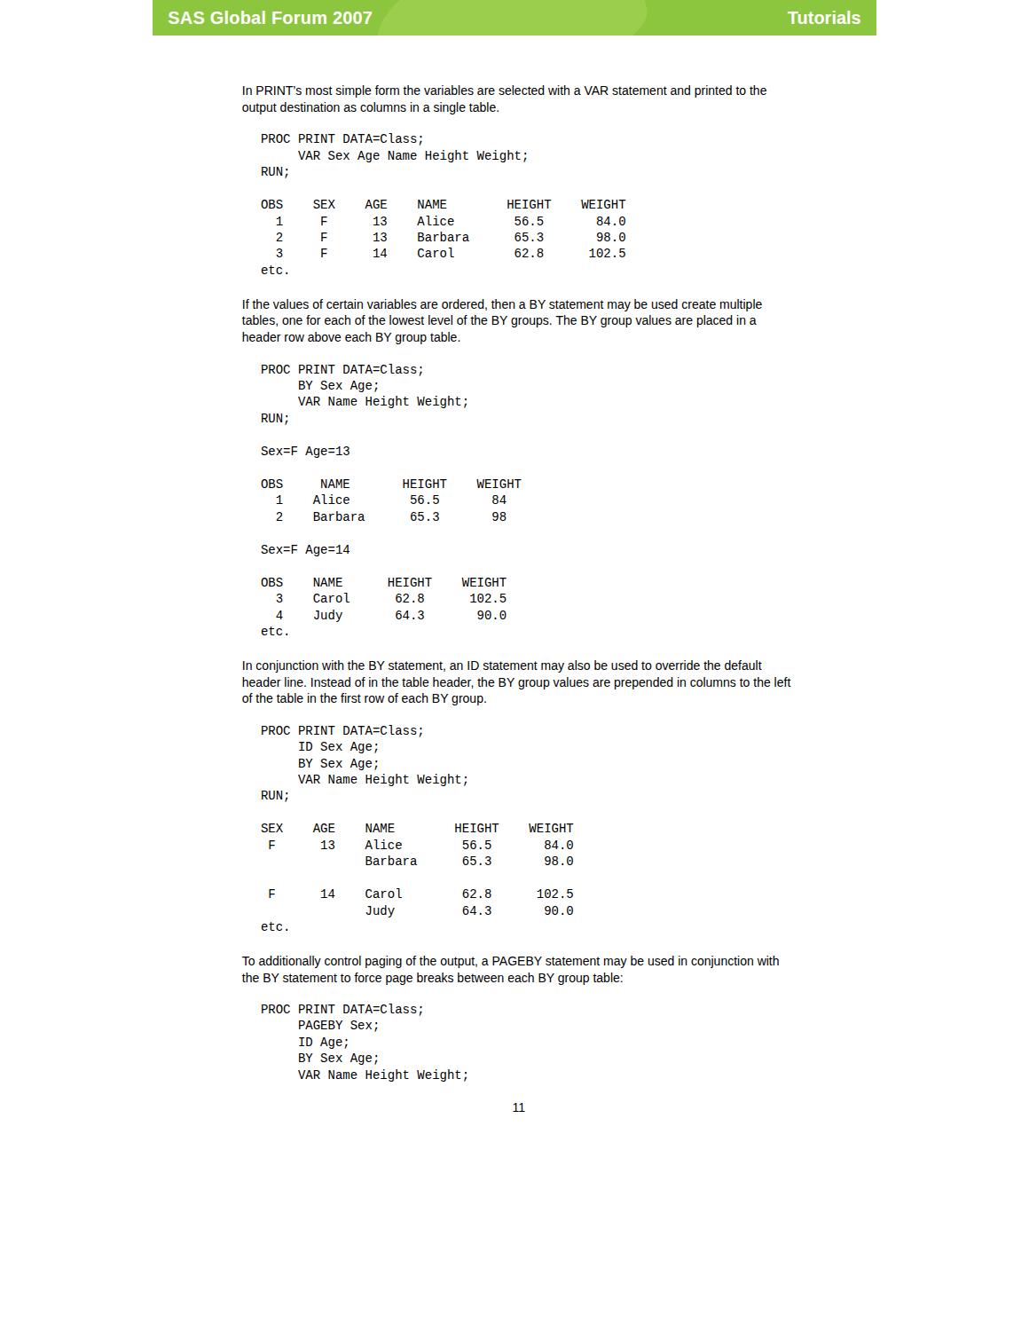SAS Global Forum 2007
Tutorials
In PRINT’s most simple form the variables are selected with a VAR statement and printed to the output destination as columns in a single table.
PROC PRINT DATA=Class;
     VAR Sex Age Name Height Weight;
RUN;

OBS    SEX    AGE    NAME        HEIGHT    WEIGHT
  1     F      13    Alice        56.5       84.0
  2     F      13    Barbara      65.3       98.0
  3     F      14    Carol        62.8      102.5
etc.
If the values of certain variables are ordered, then a BY statement may be used create multiple tables, one for each of the lowest level of the BY groups. The BY group values are placed in a header row above each BY group table.
PROC PRINT DATA=Class;
     BY Sex Age;
     VAR Name Height Weight;
RUN;

Sex=F Age=13

OBS     NAME       HEIGHT    WEIGHT
  1    Alice        56.5       84
  2    Barbara      65.3       98

Sex=F Age=14

OBS    NAME      HEIGHT    WEIGHT
  3    Carol      62.8      102.5
  4    Judy       64.3       90.0
etc.
In conjunction with the BY statement, an ID statement may also be used to override the default header line. Instead of in the table header, the BY group values are prepended in columns to the left of the table in the first row of each BY group.
PROC PRINT DATA=Class;
     ID Sex Age;
     BY Sex Age;
     VAR Name Height Weight;
RUN;

SEX    AGE    NAME        HEIGHT    WEIGHT
 F      13    Alice        56.5       84.0
              Barbara      65.3       98.0

 F      14    Carol        62.8      102.5
              Judy         64.3       90.0
etc.
To additionally control paging of the output, a PAGEBY statement may be used in conjunction with the BY statement to force page breaks between each BY group table:
PROC PRINT DATA=Class;
     PAGEBY Sex;
     ID Age;
     BY Sex Age;
     VAR Name Height Weight;
11